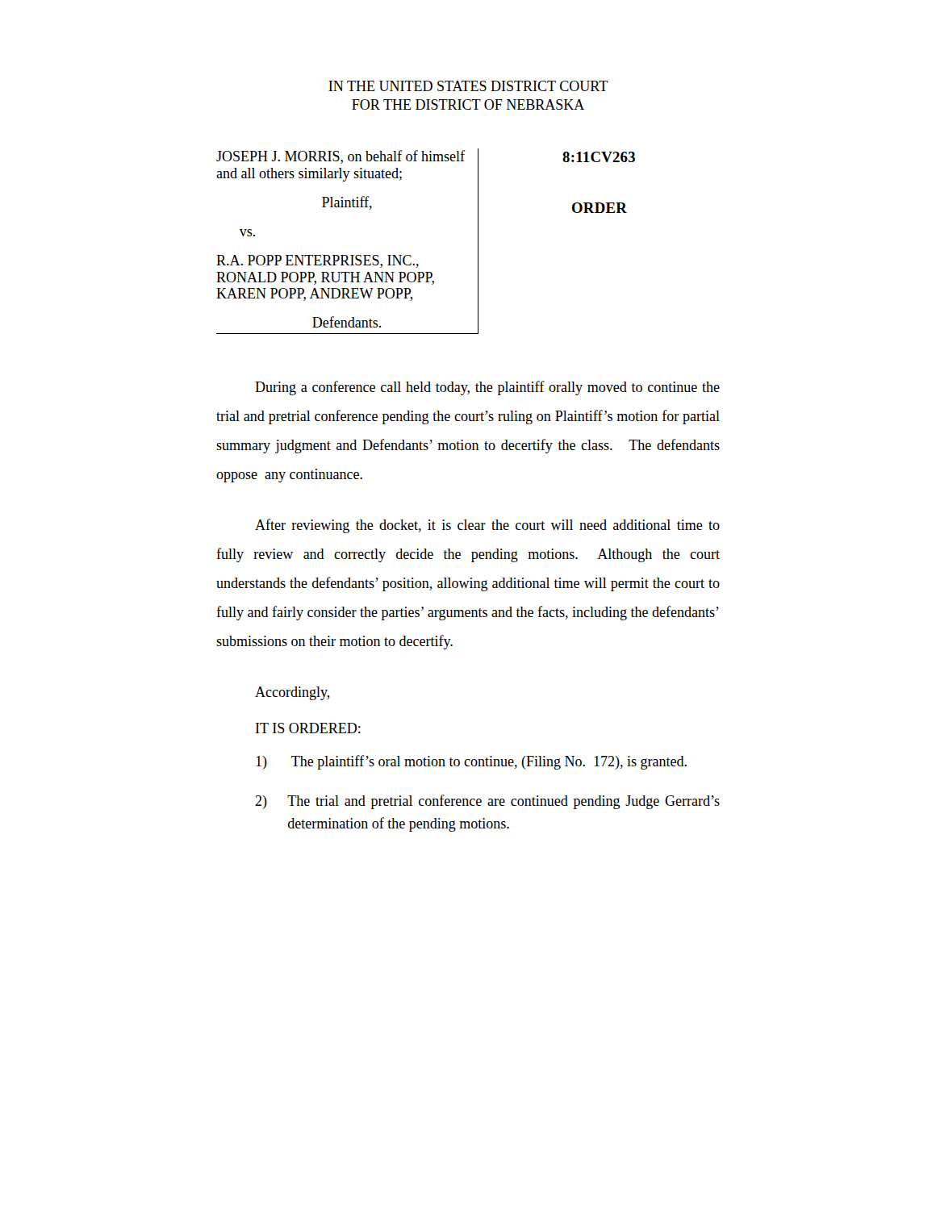IN THE UNITED STATES DISTRICT COURT
FOR THE DISTRICT OF NEBRASKA
| JOSEPH J. MORRIS, on behalf of himself and all others similarly situated; Plaintiff, vs. R.A. POPP ENTERPRISES, INC., RONALD POPP, RUTH ANN POPP, KAREN POPP, ANDREW POPP, Defendants. | 8:11CV263 ORDER |
During a conference call held today, the plaintiff orally moved to continue the trial and pretrial conference pending the court’s ruling on Plaintiff’s motion for partial summary judgment and Defendants’ motion to decertify the class. The defendants oppose any continuance.
After reviewing the docket, it is clear the court will need additional time to fully review and correctly decide the pending motions. Although the court understands the defendants’ position, allowing additional time will permit the court to fully and fairly consider the parties’ arguments and the facts, including the defendants’ submissions on their motion to decertify.
Accordingly,
IT IS ORDERED:
1) The plaintiff’s oral motion to continue, (Filing No. 172), is granted.
2) The trial and pretrial conference are continued pending Judge Gerrard’s determination of the pending motions.